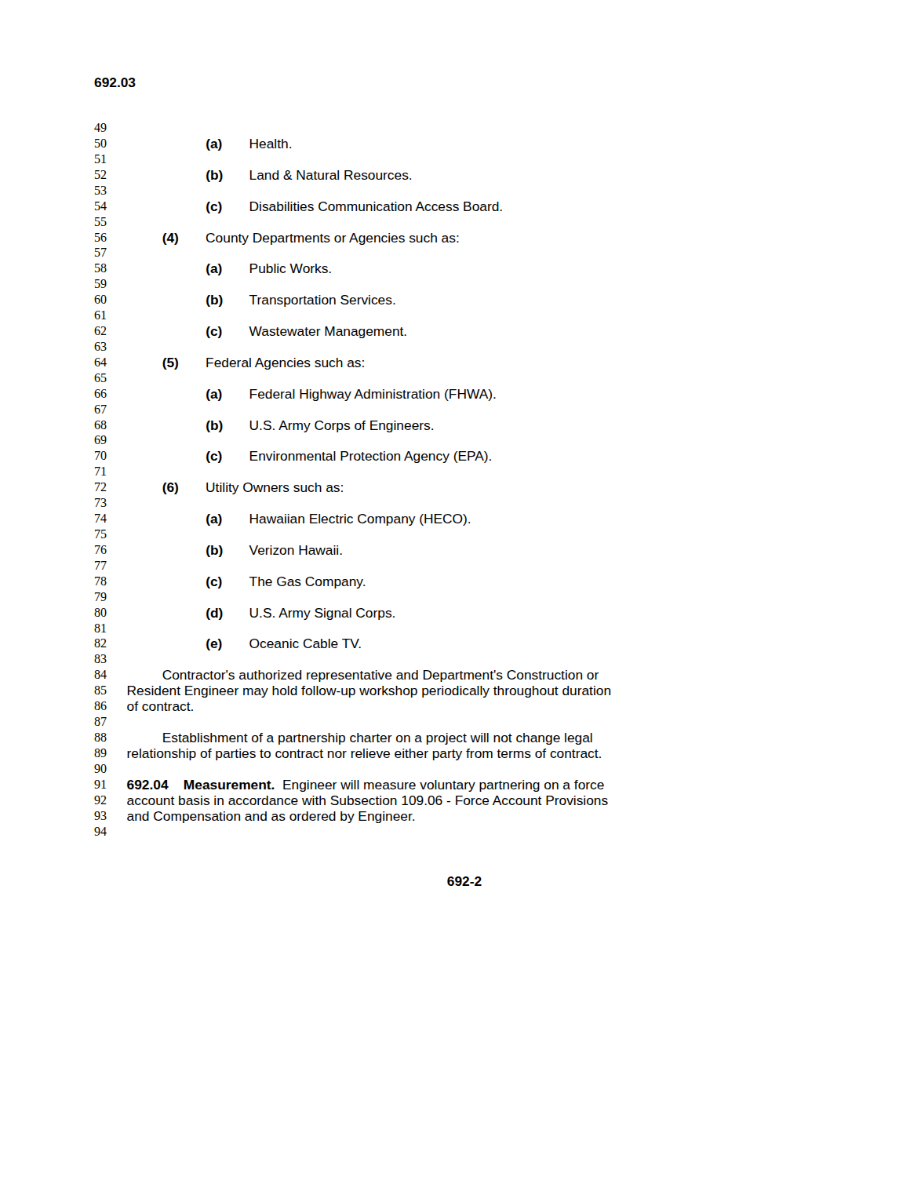692.03
| 49 | |
| 50 | (a) Health. |
| 51 | |
| 52 | (b) Land & Natural Resources. |
| 53 | |
| 54 | (c) Disabilities Communication Access Board. |
| 55 | |
| 56 | (4) County Departments or Agencies such as: |
| 57 | |
| 58 | (a) Public Works. |
| 59 | |
| 60 | (b) Transportation Services. |
| 61 | |
| 62 | (c) Wastewater Management. |
| 63 | |
| 64 | (5) Federal Agencies such as: |
| 65 | |
| 66 | (a) Federal Highway Administration (FHWA). |
| 67 | |
| 68 | (b) U.S. Army Corps of Engineers. |
| 69 | |
| 70 | (c) Environmental Protection Agency (EPA). |
| 71 | |
| 72 | (6) Utility Owners such as: |
| 73 | |
| 74 | (a) Hawaiian Electric Company (HECO). |
| 75 | |
| 76 | (b) Verizon Hawaii. |
| 77 | |
| 78 | (c) The Gas Company. |
| 79 | |
| 80 | (d) U.S. Army Signal Corps. |
| 81 | |
| 82 | (e) Oceanic Cable TV. |
| 83 | |
| 84 | Contractor's authorized representative and Department's Construction or |
| 85 | Resident Engineer may hold follow-up workshop periodically throughout duration |
| 86 | of contract. |
| 87 | |
| 88 | Establishment of a partnership charter on a project will not change legal |
| 89 | relationship of parties to contract nor relieve either party from terms of contract. |
| 90 | |
| 91 | 692.04 Measurement. Engineer will measure voluntary partnering on a force |
| 92 | account basis in accordance with Subsection 109.06 - Force Account Provisions |
| 93 | and Compensation and as ordered by Engineer. |
| 94 | |
692-2